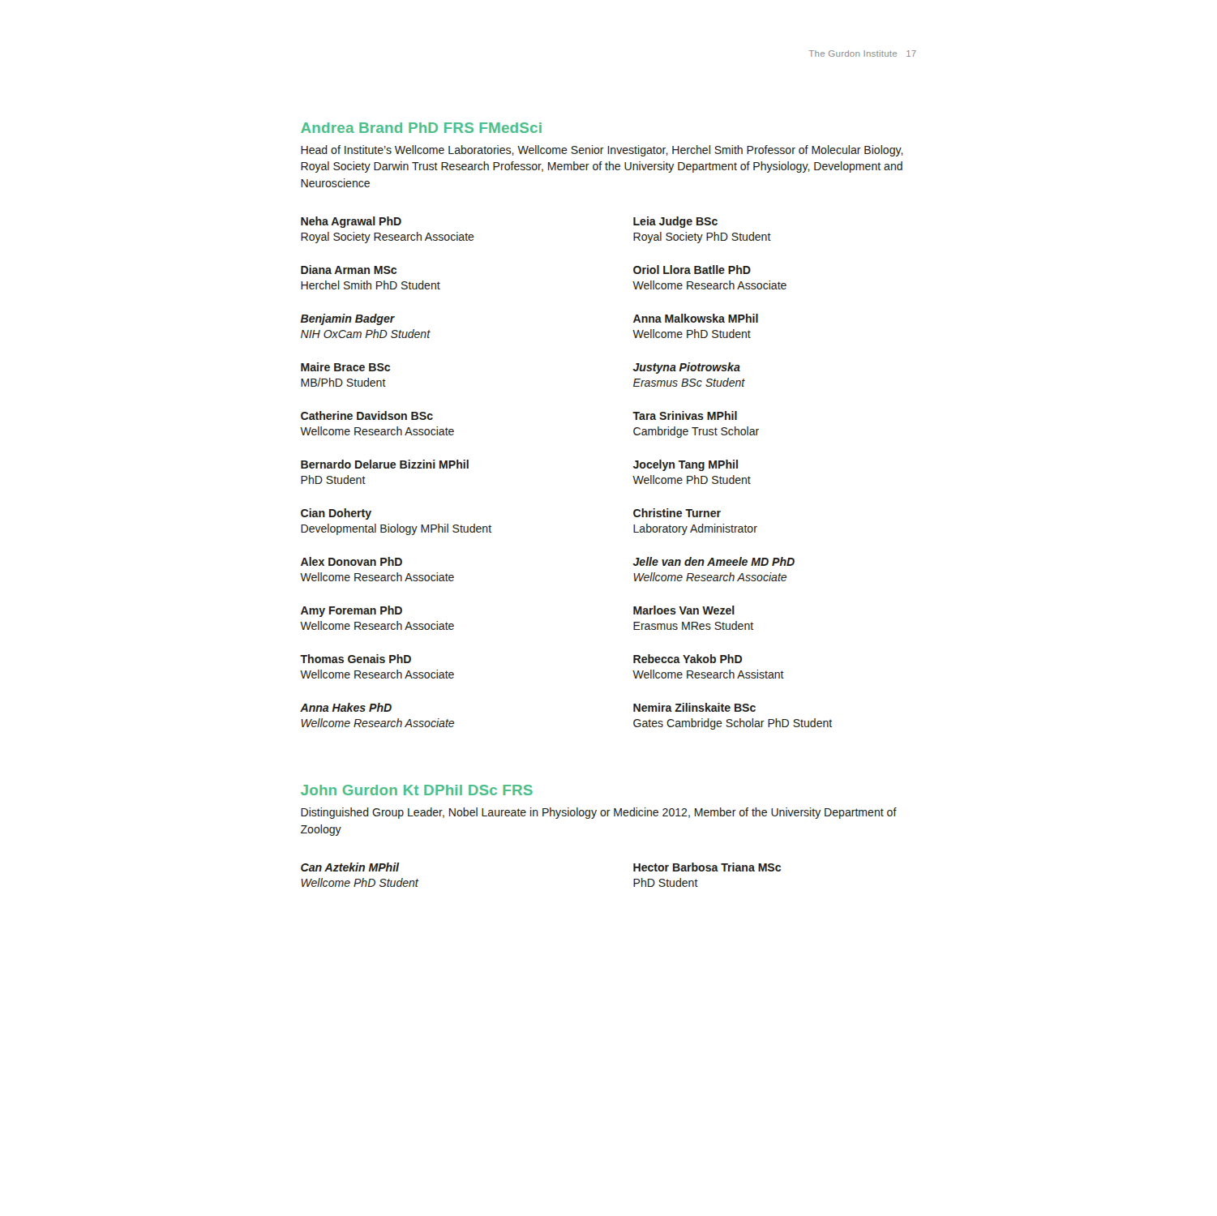The Gurdon Institute 17
Andrea Brand PhD FRS FMedSci
Head of Institute’s Wellcome Laboratories, Wellcome Senior Investigator, Herchel Smith Professor of Molecular Biology, Royal Society Darwin Trust Research Professor, Member of the University Department of Physiology, Development and Neuroscience
Neha Agrawal PhD Royal Society Research Associate
Leia Judge BSc Royal Society PhD Student
Diana Arman MSc Herchel Smith PhD Student
Oriol Llora Batlle PhD Wellcome Research Associate
Benjamin Badger NIH OxCam PhD Student
Anna Malkowska MPhil Wellcome PhD Student
Maire Brace BSc MB/PhD Student
Justyna Piotrowska Erasmus BSc Student
Catherine Davidson BSc Wellcome Research Associate
Tara Srinivas MPhil Cambridge Trust Scholar
Bernardo Delarue Bizzini MPhil PhD Student
Jocelyn Tang MPhil Wellcome PhD Student
Cian Doherty Developmental Biology MPhil Student
Christine Turner Laboratory Administrator
Alex Donovan PhD Wellcome Research Associate
Jelle van den Ameele MD PhD Wellcome Research Associate
Amy Foreman PhD Wellcome Research Associate
Marloes Van Wezel Erasmus MRes Student
Thomas Genais PhD Wellcome Research Associate
Rebecca Yakob PhD Wellcome Research Assistant
Anna Hakes PhD Wellcome Research Associate
Nemira Zilinskaite BSc Gates Cambridge Scholar PhD Student
John Gurdon Kt DPhil DSc FRS
Distinguished Group Leader, Nobel Laureate in Physiology or Medicine 2012, Member of the University Department of Zoology
Can Aztekin MPhil Wellcome PhD Student
Hector Barbosa Triana MSc PhD Student